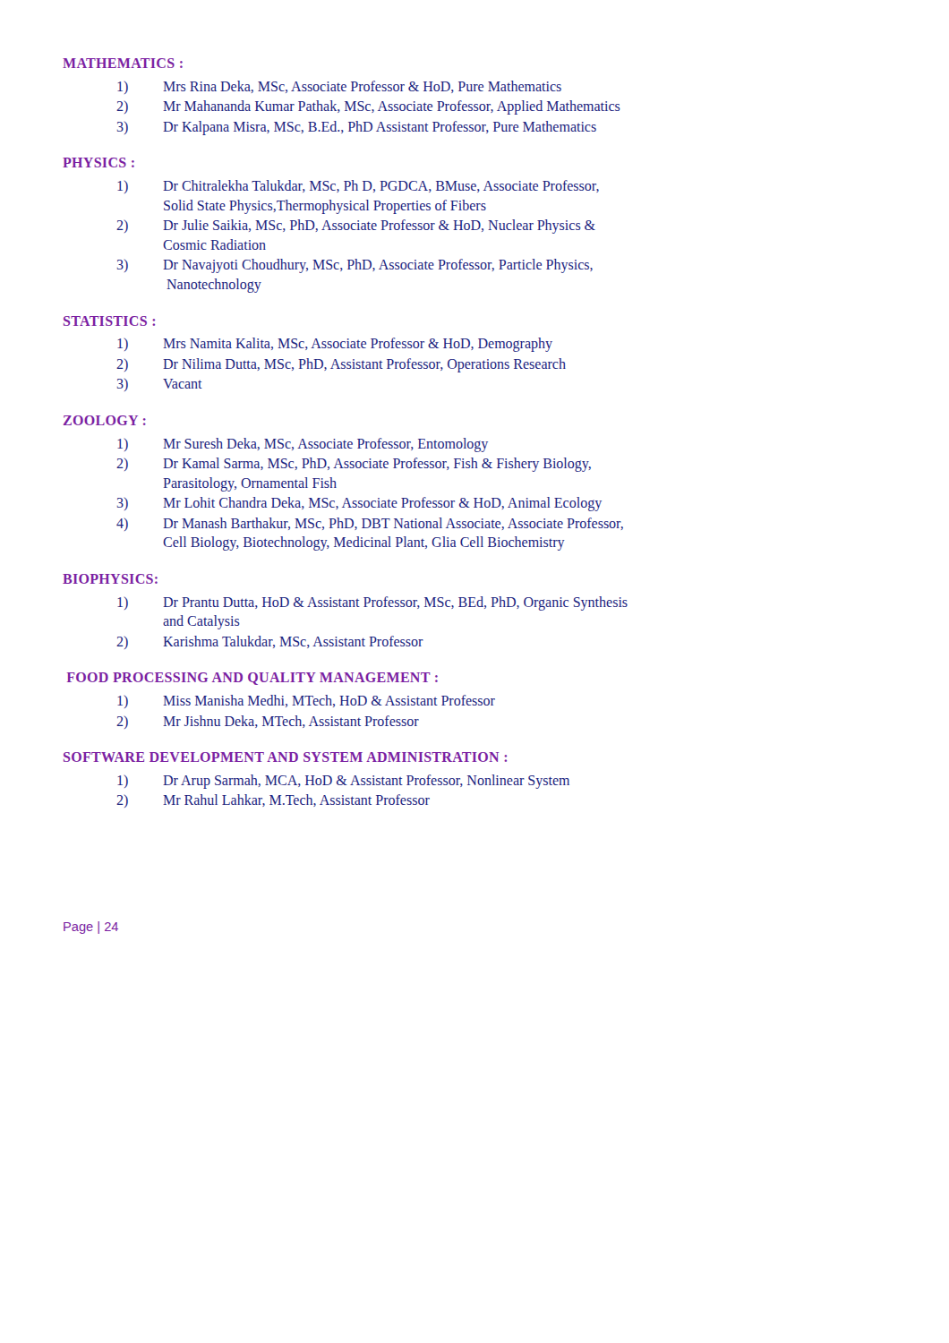MATHEMATICS :
| 1) | Mrs Rina Deka, MSc, Associate Professor & HoD, Pure Mathematics |
| 2) | Mr Mahananda Kumar Pathak, MSc, Associate Professor, Applied Mathematics |
| 3) | Dr Kalpana Misra, MSc, B.Ed., PhD Assistant Professor, Pure Mathematics |
PHYSICS :
| 1) | Dr Chitralekha Talukdar, MSc, Ph D, PGDCA, BMuse, Associate Professor, Solid State Physics,Thermophysical Properties of Fibers |
| 2) | Dr Julie Saikia, MSc, PhD, Associate Professor & HoD, Nuclear Physics & Cosmic Radiation |
| 3) | Dr Navajyoti Choudhury, MSc, PhD, Associate Professor, Particle Physics, Nanotechnology |
STATISTICS :
| 1) | Mrs Namita Kalita, MSc, Associate Professor & HoD, Demography |
| 2) | Dr Nilima Dutta, MSc, PhD, Assistant Professor, Operations Research |
| 3) | Vacant |
ZOOLOGY :
| 1) | Mr Suresh Deka, MSc, Associate Professor, Entomology |
| 2) | Dr Kamal Sarma, MSc, PhD, Associate Professor, Fish & Fishery Biology, Parasitology, Ornamental Fish |
| 3) | Mr Lohit Chandra Deka, MSc, Associate Professor & HoD, Animal Ecology |
| 4) | Dr Manash Barthakur, MSc, PhD, DBT National Associate, Associate Professor, Cell Biology, Biotechnology, Medicinal Plant, Glia Cell Biochemistry |
BIOPHYSICS:
| 1) | Dr Prantu Dutta, HoD & Assistant Professor, MSc, BEd, PhD, Organic Synthesis and Catalysis |
| 2) | Karishma Talukdar, MSc, Assistant Professor |
FOOD PROCESSING AND QUALITY MANAGEMENT :
| 1) | Miss Manisha Medhi, MTech, HoD & Assistant Professor |
| 2) | Mr Jishnu Deka, MTech, Assistant Professor |
SOFTWARE DEVELOPMENT AND SYSTEM ADMINISTRATION :
| 1) | Dr Arup Sarmah, MCA, HoD & Assistant Professor, Nonlinear System |
| 2) | Mr Rahul Lahkar, M.Tech, Assistant Professor |
Page | 24